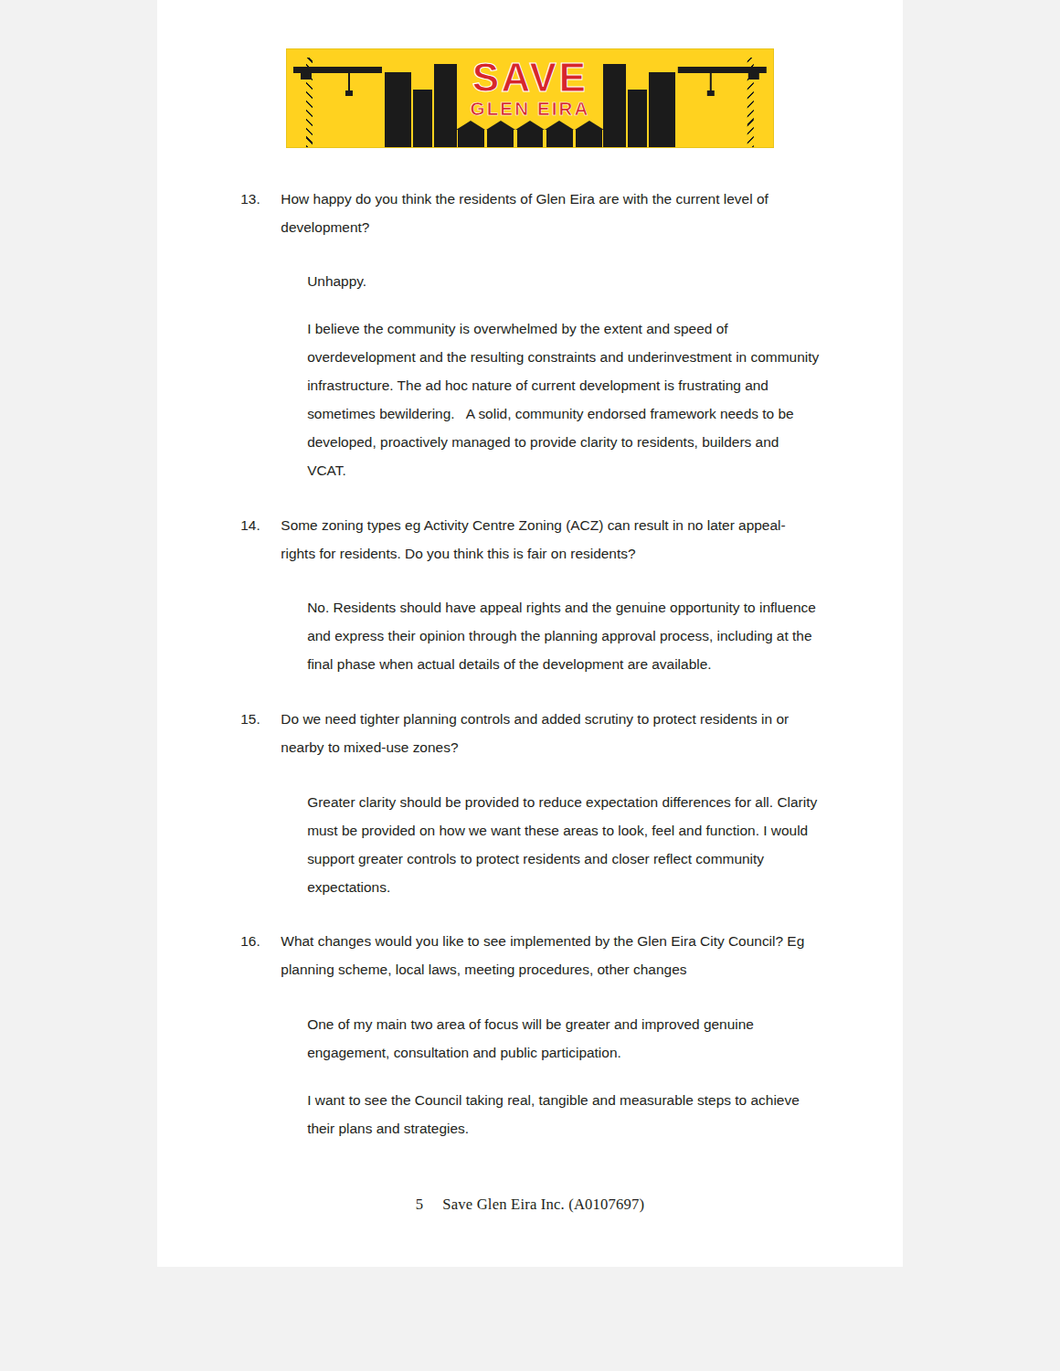SAVE GLEN EIRA
How happy do you think the residents of Glen Eira are with the current level of development?
Unhappy.
I believe the community is overwhelmed by the extent and speed of overdevelopment and the resulting constraints and underinvestment in community infrastructure. The ad hoc nature of current development is frustrating and sometimes bewildering. A solid, community endorsed framework needs to be developed, proactively managed to provide clarity to residents, builders and VCAT.
Some zoning types eg Activity Centre Zoning (ACZ) can result in no later appeal-rights for residents. Do you think this is fair on residents?
No. Residents should have appeal rights and the genuine opportunity to influence and express their opinion through the planning approval process, including at the final phase when actual details of the development are available.
Do we need tighter planning controls and added scrutiny to protect residents in or nearby to mixed-use zones?
Greater clarity should be provided to reduce expectation differences for all. Clarity must be provided on how we want these areas to look, feel and function. I would support greater controls to protect residents and closer reflect community expectations.
What changes would you like to see implemented by the Glen Eira City Council? Eg planning scheme, local laws, meeting procedures, other changes
One of my main two area of focus will be greater and improved genuine engagement, consultation and public participation.
I want to see the Council taking real, tangible and measurable steps to achieve their plans and strategies.
5 Save Glen Eira Inc. (A0107697)